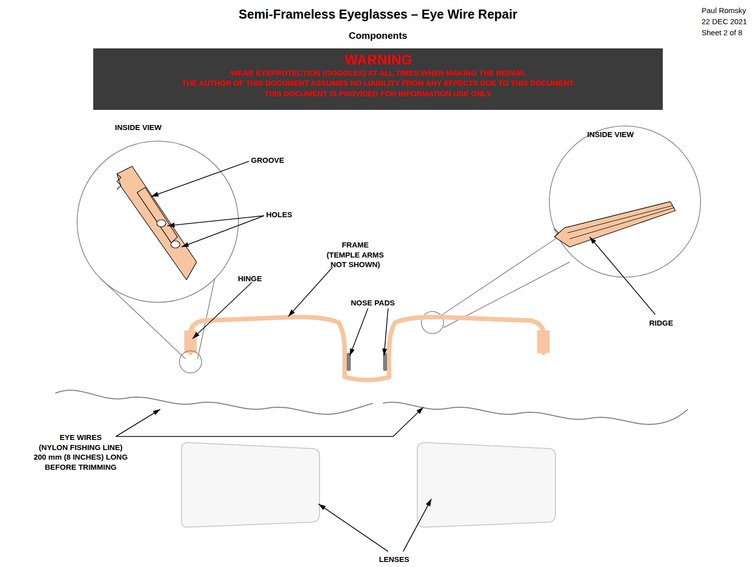Semi-Frameless Eyeglasses – Eye Wire Repair
Components
Paul Romsky
22 DEC 2021
Sheet 2 of 8
WARNING
WEAR EYEPROTECTION (GOGGLES) AT ALL TIMES WHEN MAKING THE REPAIR.
THE AUTHOR OF THIS DOCUMENT ASSUMES NO LIABILITY FROM ANY EFFECTS DUE TO THIS DOCUMENT.
THIS DOCUMENT IS PROVIDED FOR INFORMATION USE ONLY.
INSIDE VIEW
INSIDE VIEW
GROOVE
HOLES
FRAME
(TEMPLE ARMS
NOT SHOWN)
HINGE
NOSE PADS
RIDGE
EYE WIRES
(NYLON FISHING LINE)
200 mm (8 INCHES) LONG
BEFORE TRIMMING
LENSES